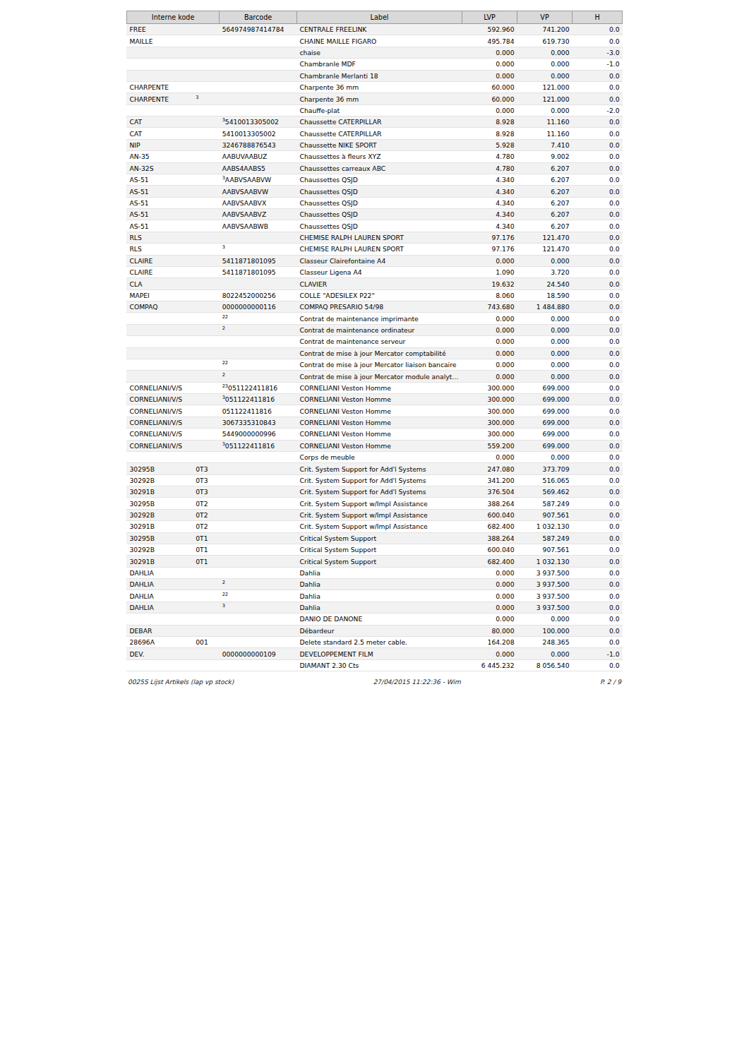| Interne kode | Barcode | Label | LVP | VP | H |
| --- | --- | --- | --- | --- | --- |
| FREE | | 564974987414784 | CENTRALE FREELINK | 592.960 | 741.200 | 0.0 |
| MAILLE | | | CHAINE MAILLE FIGARO | 495.784 | 619.730 | 0.0 |
| | | | chaise | 0.000 | 0.000 | -3.0 |
| | | | Chambranle MDF | 0.000 | 0.000 | -1.0 |
| | | | Chambranle Merlanti 18 | 0.000 | 0.000 | 0.0 |
| CHARPENTE | | | Charpente 36 mm | 60.000 | 121.000 | 0.0 |
| CHARPENTE | 3 | | Charpente 36 mm | 60.000 | 121.000 | 0.0 |
| | | | Chauffe-plat | 0.000 | 0.000 | -2.0 |
| CAT | | 3 5410013305002 | Chaussette CATERPILLAR | 8.928 | 11.160 | 0.0 |
| CAT | | 5410013305002 | Chaussette CATERPILLAR | 8.928 | 11.160 | 0.0 |
| NIP | | 3246788876543 | Chaussette NIKE SPORT | 5.928 | 7.410 | 0.0 |
| AN-35 | | AABUVAABUZ | Chaussettes à fleurs XYZ | 4.780 | 9.002 | 0.0 |
| AN-32S | | AABS4AABS5 | Chaussettes carreaux ABC | 4.780 | 6.207 | 0.0 |
| AS-51 | | 3 AABVSAABVW | Chaussettes QSJD | 4.340 | 6.207 | 0.0 |
| AS-51 | | AABVSAABVW | Chaussettes QSJD | 4.340 | 6.207 | 0.0 |
| AS-51 | | AABVSAABVX | Chaussettes QSJD | 4.340 | 6.207 | 0.0 |
| AS-51 | | AABVSAABVZ | Chaussettes QSJD | 4.340 | 6.207 | 0.0 |
| AS-51 | | AABVSAABWB | Chaussettes QSJD | 4.340 | 6.207 | 0.0 |
| RLS | | | CHEMISE RALPH LAUREN SPORT | 97.176 | 121.470 | 0.0 |
| RLS | | 3 | CHEMISE RALPH LAUREN SPORT | 97.176 | 121.470 | 0.0 |
| CLAIRE | | 5411871801095 | Classeur Clairefontaine A4 | 0.000 | 0.000 | 0.0 |
| CLAIRE | | 5411871801095 | Classeur Ligena A4 | 1.090 | 3.720 | 0.0 |
| CLA | | | CLAVIER | 19.632 | 24.540 | 0.0 |
| MAPEI | | 8022452000256 | COLLE "ADESILEX P22" | 8.060 | 18.590 | 0.0 |
| COMPAQ | | 0000000000116 | COMPAQ PRESARIO 54/98 | 743.680 | 1 484.880 | 0.0 |
| | | 22 | Contrat de maintenance imprimante | 0.000 | 0.000 | 0.0 |
| | | 2 | Contrat de maintenance ordinateur | 0.000 | 0.000 | 0.0 |
| | | | Contrat de maintenance serveur | 0.000 | 0.000 | 0.0 |
| | | | Contrat de mise à jour Mercator comptabilité | 0.000 | 0.000 | 0.0 |
| | | 22 | Contrat de mise à jour Mercator liaison bancaire | 0.000 | 0.000 | 0.0 |
| | | 2 | Contrat de mise à jour Mercator module analytique | 0.000 | 0.000 | 0.0 |
| CORNELIANI/V/S | | 23 051122411816 | CORNELIANI Veston Homme | 300.000 | 699.000 | 0.0 |
| CORNELIANI/V/S | | 3 051122411816 | CORNELIANI Veston Homme | 300.000 | 699.000 | 0.0 |
| CORNELIANI/V/S | | 051122411816 | CORNELIANI Veston Homme | 300.000 | 699.000 | 0.0 |
| CORNELIANI/V/S | | 3067335310843 | CORNELIANI Veston Homme | 300.000 | 699.000 | 0.0 |
| CORNELIANI/V/S | | 5449000000996 | CORNELIANI Veston Homme | 300.000 | 699.000 | 0.0 |
| CORNELIANI/V/S | | 3 051122411816 | CORNELIANI Veston Homme | 559.200 | 699.000 | 0.0 |
| | | | Corps de meuble | 0.000 | 0.000 | 0.0 |
| 30295B | 0T3 | | Crit. System Support for Add'l Systems | 247.080 | 373.709 | 0.0 |
| 30292B | 0T3 | | Crit. System Support for Add'l Systems | 341.200 | 516.065 | 0.0 |
| 30291B | 0T3 | | Crit. System Support for Add'l Systems | 376.504 | 569.462 | 0.0 |
| 30295B | 0T2 | | Crit. System Support w/Impl Assistance | 388.264 | 587.249 | 0.0 |
| 30292B | 0T2 | | Crit. System Support w/Impl Assistance | 600.040 | 907.561 | 0.0 |
| 30291B | 0T2 | | Crit. System Support w/Impl Assistance | 682.400 | 1 032.130 | 0.0 |
| 30295B | 0T1 | | Critical System Support | 388.264 | 587.249 | 0.0 |
| 30292B | 0T1 | | Critical System Support | 600.040 | 907.561 | 0.0 |
| 30291B | 0T1 | | Critical System Support | 682.400 | 1 032.130 | 0.0 |
| DAHLIA | | | Dahlia | 0.000 | 3 937.500 | 0.0 |
| DAHLIA | | 2 | Dahlia | 0.000 | 3 937.500 | 0.0 |
| DAHLIA | | 22 | Dahlia | 0.000 | 3 937.500 | 0.0 |
| DAHLIA | | 3 | Dahlia | 0.000 | 3 937.500 | 0.0 |
| | | | DANIO DE DANONE | 0.000 | 0.000 | 0.0 |
| DEBAR | | | Débardeur | 80.000 | 100.000 | 0.0 |
| 28696A | 001 | | Delete standard 2.5 meter cable. | 164.208 | 248.365 | 0.0 |
| DEV. | | 0000000000109 | DEVELOPPEMENT FILM | 0.000 | 0.000 | -1.0 |
| | | | DIAMANT 2.30 Cts | 6 445.232 | 8 056.540 | 0.0 |
0025S Lijst Artikels (lap vp stock)
27/04/2015 11:22:36 - Wim
P. 2 / 9